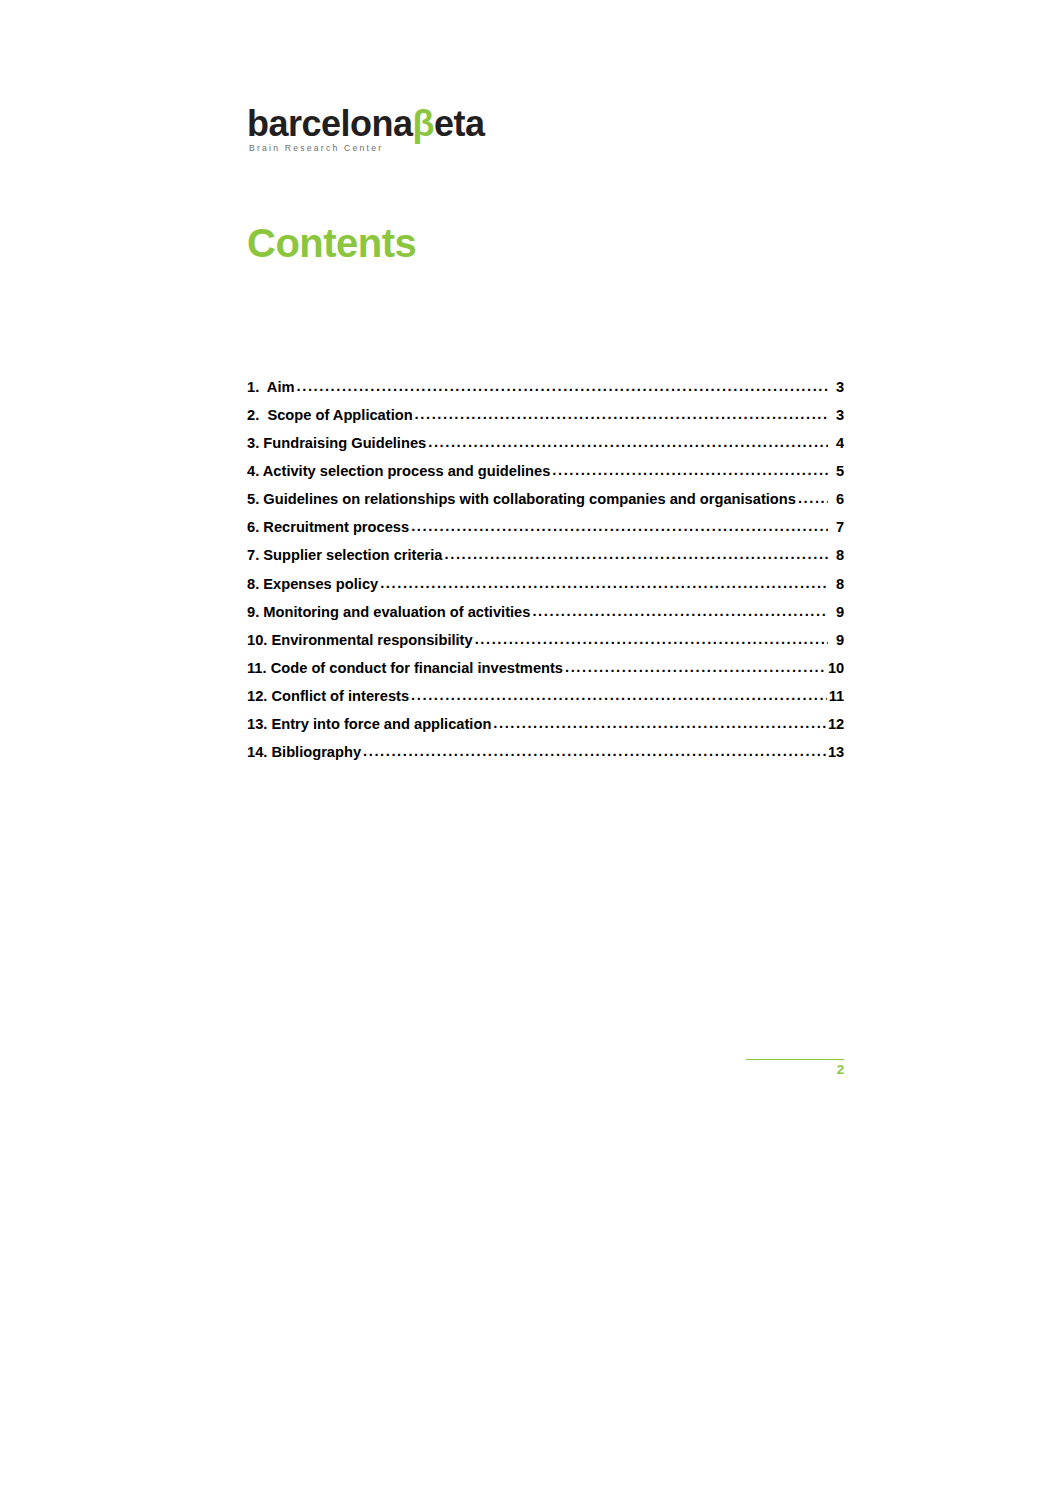barcelonaβeta
Brain Research Center
Contents
1. Aim .................................................................................................................. 3
2. Scope of Application .................................................................................................... 3
3. Fundraising Guidelines .................................................................................................... 4
4. Activity selection process and guidelines ......................................................................... 5
5. Guidelines on relationships with collaborating companies and organisations .................... 6
6. Recruitment process ....................................................................................................... 7
7. Supplier selection criteria ................................................................................................ 8
8. Expenses policy .............................................................................................................. 8
9. Monitoring and evaluation of activities .......................................................................... 9
10. Environmental responsibility ........................................................................................... 9
11. Code of conduct for financial investments .................................................................... 10
12. Conflict of interests ....................................................................................................... 11
13. Entry into force and application ................................................................................ 12
14. Bibliography ............................................................................................................... 13
2